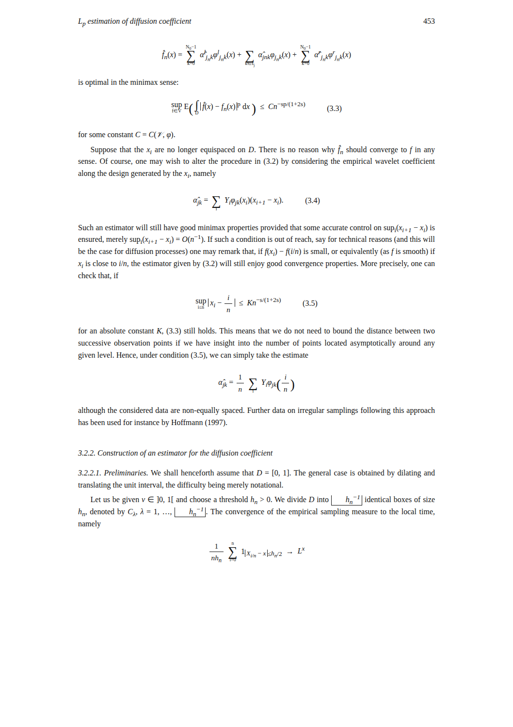Lp estimation of diffusion coefficient 453
f̂n(x) = N0−1∑k=0 α̂ljnk φljnk(x) + ∑k∈sj α̂jnk φjnk(x) + N0−1∑k=0 α̂rjnk φrjnk(x)
is optimal in the minimax sense:
sup f∈V E( ∫D f̂(x) − fn(x)p dx ) ≤ Cn−sp/(1+2s)
(3.3)
for some constant C = C(𝒱, φ).
Suppose that the xi are no longer equispaced on D. There is no reason why f̂n should converge to f in any sense. Of course, one may wish to alter the procedure in (3.2) by considering the empirical wavelet coefficient along the design generated by the xi, namely
α̂jk = ∑i Yiφjk(xi)(xi+1 − xi).
(3.4)
Such an estimator will still have good minimax properties provided that some accurate control on supi(xi+1 − xi) is ensured, merely supi(xi+1 − xi) = O(n−1). If such a condition is out of reach, say for technical reasons (and this will be the case for diffusion processes) one may remark that, if f(xi) − f(i/n) is small, or equivalently (as f is smooth) if xi is close to i/n, the estimator given by (3.2) will still enjoy good convergence properties. More precisely, one can check that, if
sup i≤n xi − in ≤ Kn−s/(1+2s)
(3.5)
for an absolute constant K, (3.3) still holds. This means that we do not need to bound the distance between two successive observation points if we have insight into the number of points located asymptotically around any given level. Hence, under condition (3.5), we can simply take the estimate
α̂jk = 1 n ∑i Yiφjk(in)
although the considered data are non-equally spaced. Further data on irregular samplings following this approach has been used for instance by Hoffmann (1997).
3.2.2. Construction of an estimator for the diffusion coefficient
3.2.2.1. Preliminaries. We shall henceforth assume that D = [0, 1]. The general case is obtained by dilating and translating the unit interval, the difficulty being merely notational.
Let us be given ν ∈ ]0, 1[ and choose a threshold hn > 0. We divide D into hn−1 identical boxes of size hn, denoted by Cλ, λ = 1, …, hn−1. The convergence of the empirical sampling measure to the local time, namely
1 nhn n∑i=0 1Xi/n − x≤hn/2 → Lx